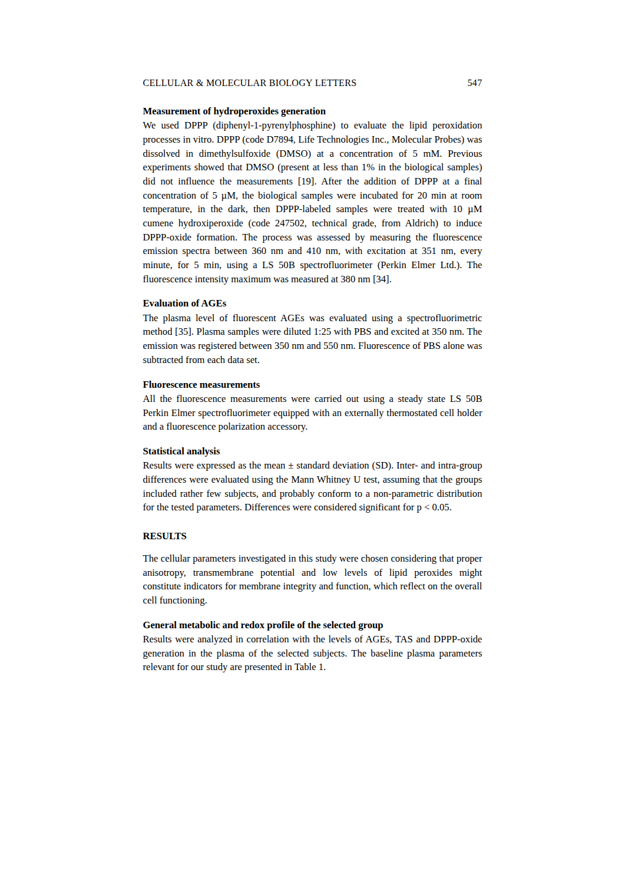Cellular & Molecular Biology Letters 547
Measurement of hydroperoxides generation
We used DPPP (diphenyl-1-pyrenylphosphine) to evaluate the lipid peroxidation processes in vitro. DPPP (code D7894, Life Technologies Inc., Molecular Probes) was dissolved in dimethylsulfoxide (DMSO) at a concentration of 5 mM. Previous experiments showed that DMSO (present at less than 1% in the biological samples) did not influence the measurements [19]. After the addition of DPPP at a final concentration of 5 µM, the biological samples were incubated for 20 min at room temperature, in the dark, then DPPP-labeled samples were treated with 10 µM cumene hydroxiperoxide (code 247502, technical grade, from Aldrich) to induce DPPP-oxide formation. The process was assessed by measuring the fluorescence emission spectra between 360 nm and 410 nm, with excitation at 351 nm, every minute, for 5 min, using a LS 50B spectrofluorimeter (Perkin Elmer Ltd.). The fluorescence intensity maximum was measured at 380 nm [34].
Evaluation of AGEs
The plasma level of fluorescent AGEs was evaluated using a spectrofluorimetric method [35]. Plasma samples were diluted 1:25 with PBS and excited at 350 nm. The emission was registered between 350 nm and 550 nm. Fluorescence of PBS alone was subtracted from each data set.
Fluorescence measurements
All the fluorescence measurements were carried out using a steady state LS 50B Perkin Elmer spectrofluorimeter equipped with an externally thermostated cell holder and a fluorescence polarization accessory.
Statistical analysis
Results were expressed as the mean ± standard deviation (SD). Inter- and intra-group differences were evaluated using the Mann Whitney U test, assuming that the groups included rather few subjects, and probably conform to a non-parametric distribution for the tested parameters. Differences were considered significant for p < 0.05.
Results
The cellular parameters investigated in this study were chosen considering that proper anisotropy, transmembrane potential and low levels of lipid peroxides might constitute indicators for membrane integrity and function, which reflect on the overall cell functioning.
General metabolic and redox profile of the selected group
Results were analyzed in correlation with the levels of AGEs, TAS and DPPP-oxide generation in the plasma of the selected subjects. The baseline plasma parameters relevant for our study are presented in Table 1.